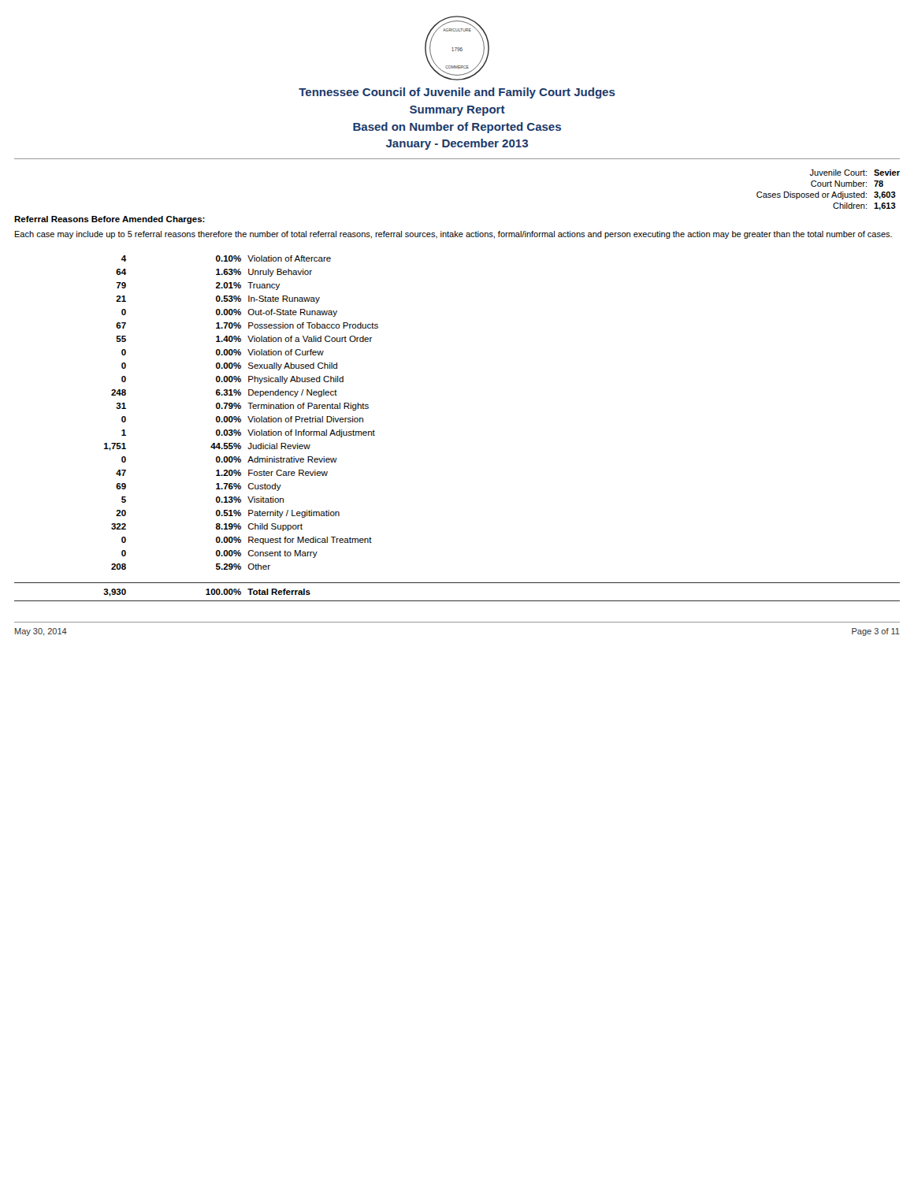Tennessee Council of Juvenile and Family Court Judges
Summary Report
Based on Number of Reported Cases
January - December 2013
| Juvenile Court: | Sevier |
| Court Number: | 78 |
| Cases Disposed or Adjusted: | 3,603 |
| Children: | 1,613 |
Referral Reasons Before Amended Charges:
Each case may include up to 5 referral reasons therefore the number of total referral reasons, referral sources, intake actions, formal/informal actions and person executing the action may be greater than the total number of cases.
| 4 | 0.10% | Violation of Aftercare |
| 64 | 1.63% | Unruly Behavior |
| 79 | 2.01% | Truancy |
| 21 | 0.53% | In-State Runaway |
| 0 | 0.00% | Out-of-State Runaway |
| 67 | 1.70% | Possession of Tobacco Products |
| 55 | 1.40% | Violation of a Valid Court Order |
| 0 | 0.00% | Violation of Curfew |
| 0 | 0.00% | Sexually Abused Child |
| 0 | 0.00% | Physically Abused Child |
| 248 | 6.31% | Dependency / Neglect |
| 31 | 0.79% | Termination of Parental Rights |
| 0 | 0.00% | Violation of Pretrial Diversion |
| 1 | 0.03% | Violation of Informal Adjustment |
| 1,751 | 44.55% | Judicial Review |
| 0 | 0.00% | Administrative Review |
| 47 | 1.20% | Foster Care Review |
| 69 | 1.76% | Custody |
| 5 | 0.13% | Visitation |
| 20 | 0.51% | Paternity / Legitimation |
| 322 | 8.19% | Child Support |
| 0 | 0.00% | Request for Medical Treatment |
| 0 | 0.00% | Consent to Marry |
| 208 | 5.29% | Other |
| 3,930 | 100.00% | Total Referrals |
May 30, 2014
Page 3 of 11